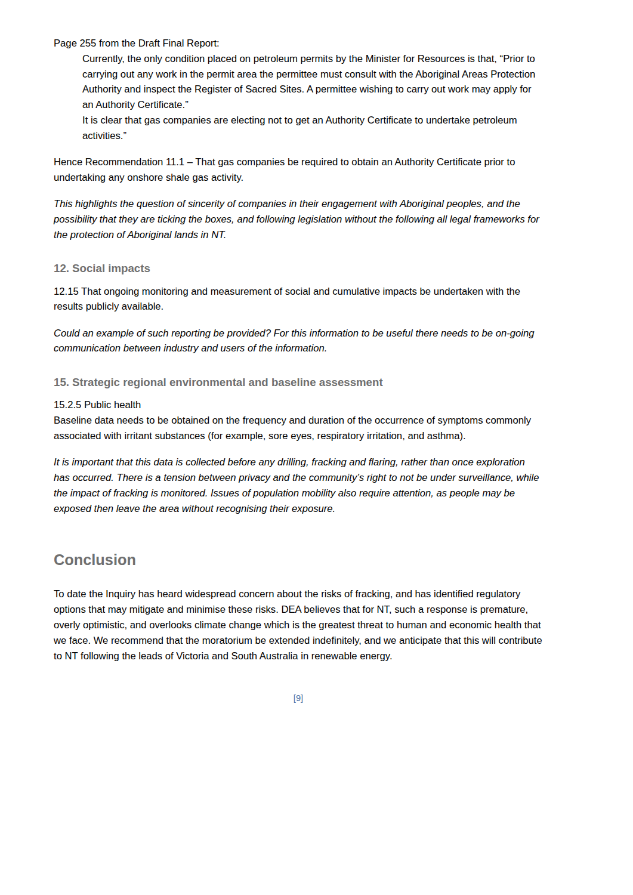Page 255 from the Draft Final Report:
Currently, the only condition placed on petroleum permits by the Minister for Resources is that, “Prior to carrying out any work in the permit area the permittee must consult with the Aboriginal Areas Protection Authority and inspect the Register of Sacred Sites. A permittee wishing to carry out work may apply for an Authority Certificate.”
It is clear that gas companies are electing not to get an Authority Certificate to undertake petroleum activities.”
Hence Recommendation 11.1 – That gas companies be required to obtain an Authority Certificate prior to undertaking any onshore shale gas activity.
This highlights the question of sincerity of companies in their engagement with Aboriginal peoples, and the possibility that they are ticking the boxes, and following legislation without the following all legal frameworks for the protection of Aboriginal lands in NT.
12. Social impacts
12.15 That ongoing monitoring and measurement of social and cumulative impacts be undertaken with the results publicly available.
Could an example of such reporting be provided? For this information to be useful there needs to be on-going communication between industry and users of the information.
15. Strategic regional environmental and baseline assessment
15.2.5 Public health
Baseline data needs to be obtained on the frequency and duration of the occurrence of symptoms commonly associated with irritant substances (for example, sore eyes, respiratory irritation, and asthma).
It is important that this data is collected before any drilling, fracking and flaring, rather than once exploration has occurred. There is a tension between privacy and the community’s right to not be under surveillance, while the impact of fracking is monitored. Issues of population mobility also require attention, as people may be exposed then leave the area without recognising their exposure.
Conclusion
To date the Inquiry has heard widespread concern about the risks of fracking, and has identified regulatory options that may mitigate and minimise these risks. DEA believes that for NT, such a response is premature, overly optimistic, and overlooks climate change which is the greatest threat to human and economic health that we face. We recommend that the moratorium be extended indefinitely, and we anticipate that this will contribute to NT following the leads of Victoria and South Australia in renewable energy.
[9]